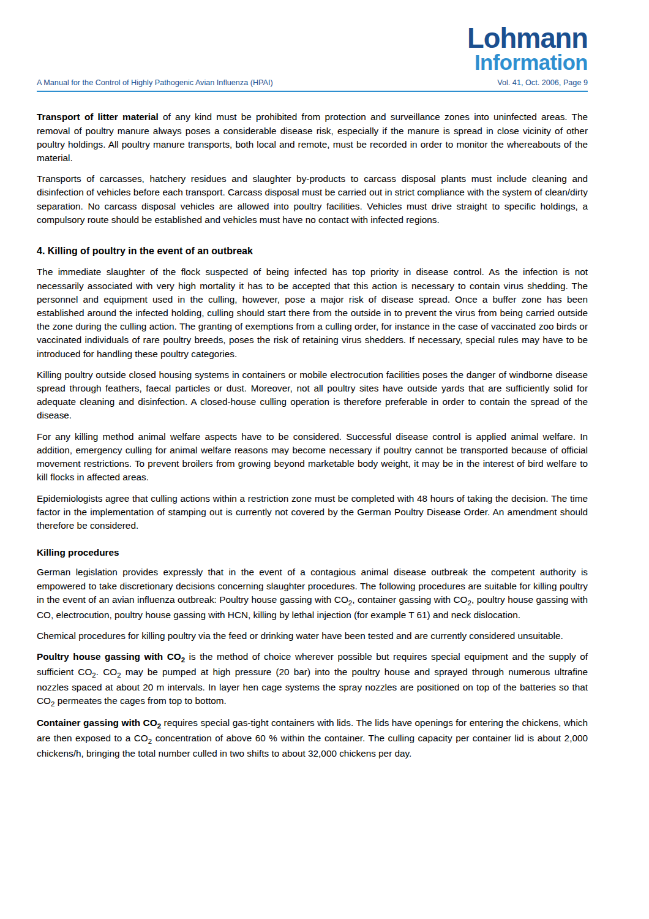Lohmann Information
A Manual for the Control of Highly Pathogenic Avian Influenza (HPAI) Vol. 41, Oct. 2006, Page 9
Transport of litter material of any kind must be prohibited from protection and surveillance zones into uninfected areas. The removal of poultry manure always poses a considerable disease risk, especially if the manure is spread in close vicinity of other poultry holdings. All poultry manure transports, both local and remote, must be recorded in order to monitor the whereabouts of the material.
Transports of carcasses, hatchery residues and slaughter by-products to carcass disposal plants must include cleaning and disinfection of vehicles before each transport. Carcass disposal must be carried out in strict compliance with the system of clean/dirty separation. No carcass disposal vehicles are allowed into poultry facilities. Vehicles must drive straight to specific holdings, a compulsory route should be established and vehicles must have no contact with infected regions.
4. Killing of poultry in the event of an outbreak
The immediate slaughter of the flock suspected of being infected has top priority in disease control. As the infection is not necessarily associated with very high mortality it has to be accepted that this action is necessary to contain virus shedding. The personnel and equipment used in the culling, however, pose a major risk of disease spread. Once a buffer zone has been established around the infected holding, culling should start there from the outside in to prevent the virus from being carried outside the zone during the culling action. The granting of exemptions from a culling order, for instance in the case of vaccinated zoo birds or vaccinated individuals of rare poultry breeds, poses the risk of retaining virus shedders. If necessary, special rules may have to be introduced for handling these poultry categories.
Killing poultry outside closed housing systems in containers or mobile electrocution facilities poses the danger of windborne disease spread through feathers, faecal particles or dust. Moreover, not all poultry sites have outside yards that are sufficiently solid for adequate cleaning and disinfection. A closed-house culling operation is therefore preferable in order to contain the spread of the disease.
For any killing method animal welfare aspects have to be considered. Successful disease control is applied animal welfare. In addition, emergency culling for animal welfare reasons may become necessary if poultry cannot be transported because of official movement restrictions. To prevent broilers from growing beyond marketable body weight, it may be in the interest of bird welfare to kill flocks in affected areas.
Epidemiologists agree that culling actions within a restriction zone must be completed with 48 hours of taking the decision. The time factor in the implementation of stamping out is currently not covered by the German Poultry Disease Order. An amendment should therefore be considered.
Killing procedures
German legislation provides expressly that in the event of a contagious animal disease outbreak the competent authority is empowered to take discretionary decisions concerning slaughter procedures. The following procedures are suitable for killing poultry in the event of an avian influenza outbreak: Poultry house gassing with CO2, container gassing with CO2, poultry house gassing with CO, electrocution, poultry house gassing with HCN, killing by lethal injection (for example T 61) and neck dislocation.
Chemical procedures for killing poultry via the feed or drinking water have been tested and are currently considered unsuitable.
Poultry house gassing with CO2 is the method of choice wherever possible but requires special equipment and the supply of sufficient CO2. CO2 may be pumped at high pressure (20 bar) into the poultry house and sprayed through numerous ultrafine nozzles spaced at about 20 m intervals. In layer hen cage systems the spray nozzles are positioned on top of the batteries so that CO2 permeates the cages from top to bottom.
Container gassing with CO2 requires special gas-tight containers with lids. The lids have openings for entering the chickens, which are then exposed to a CO2 concentration of above 60 % within the container. The culling capacity per container lid is about 2,000 chickens/h, bringing the total number culled in two shifts to about 32,000 chickens per day.